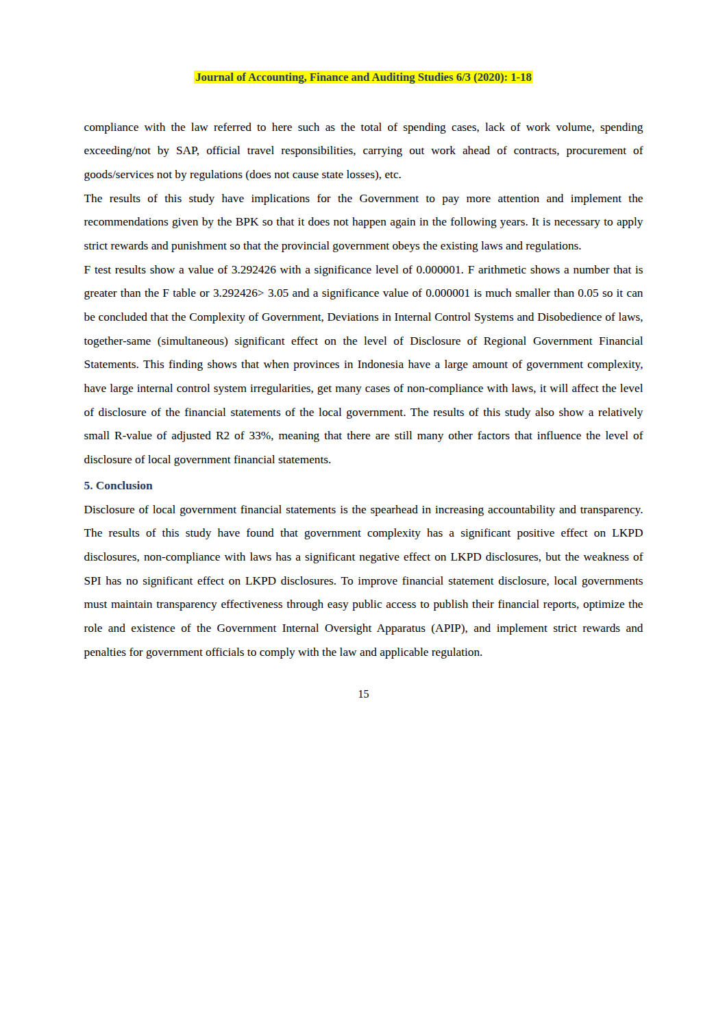Journal of Accounting, Finance and Auditing Studies 6/3 (2020): 1-18
compliance with the law referred to here such as the total of spending cases, lack of work volume, spending exceeding/not by SAP, official travel responsibilities, carrying out work ahead of contracts, procurement of goods/services not by regulations (does not cause state losses), etc.
The results of this study have implications for the Government to pay more attention and implement the recommendations given by the BPK so that it does not happen again in the following years. It is necessary to apply strict rewards and punishment so that the provincial government obeys the existing laws and regulations.
F test results show a value of 3.292426 with a significance level of 0.000001. F arithmetic shows a number that is greater than the F table or 3.292426> 3.05 and a significance value of 0.000001 is much smaller than 0.05 so it can be concluded that the Complexity of Government, Deviations in Internal Control Systems and Disobedience of laws, together-same (simultaneous) significant effect on the level of Disclosure of Regional Government Financial Statements. This finding shows that when provinces in Indonesia have a large amount of government complexity, have large internal control system irregularities, get many cases of non-compliance with laws, it will affect the level of disclosure of the financial statements of the local government. The results of this study also show a relatively small R-value of adjusted R2 of 33%, meaning that there are still many other factors that influence the level of disclosure of local government financial statements.
5. Conclusion
Disclosure of local government financial statements is the spearhead in increasing accountability and transparency. The results of this study have found that government complexity has a significant positive effect on LKPD disclosures, non-compliance with laws has a significant negative effect on LKPD disclosures, but the weakness of SPI has no significant effect on LKPD disclosures. To improve financial statement disclosure, local governments must maintain transparency effectiveness through easy public access to publish their financial reports, optimize the role and existence of the Government Internal Oversight Apparatus (APIP), and implement strict rewards and penalties for government officials to comply with the law and applicable regulation.
15